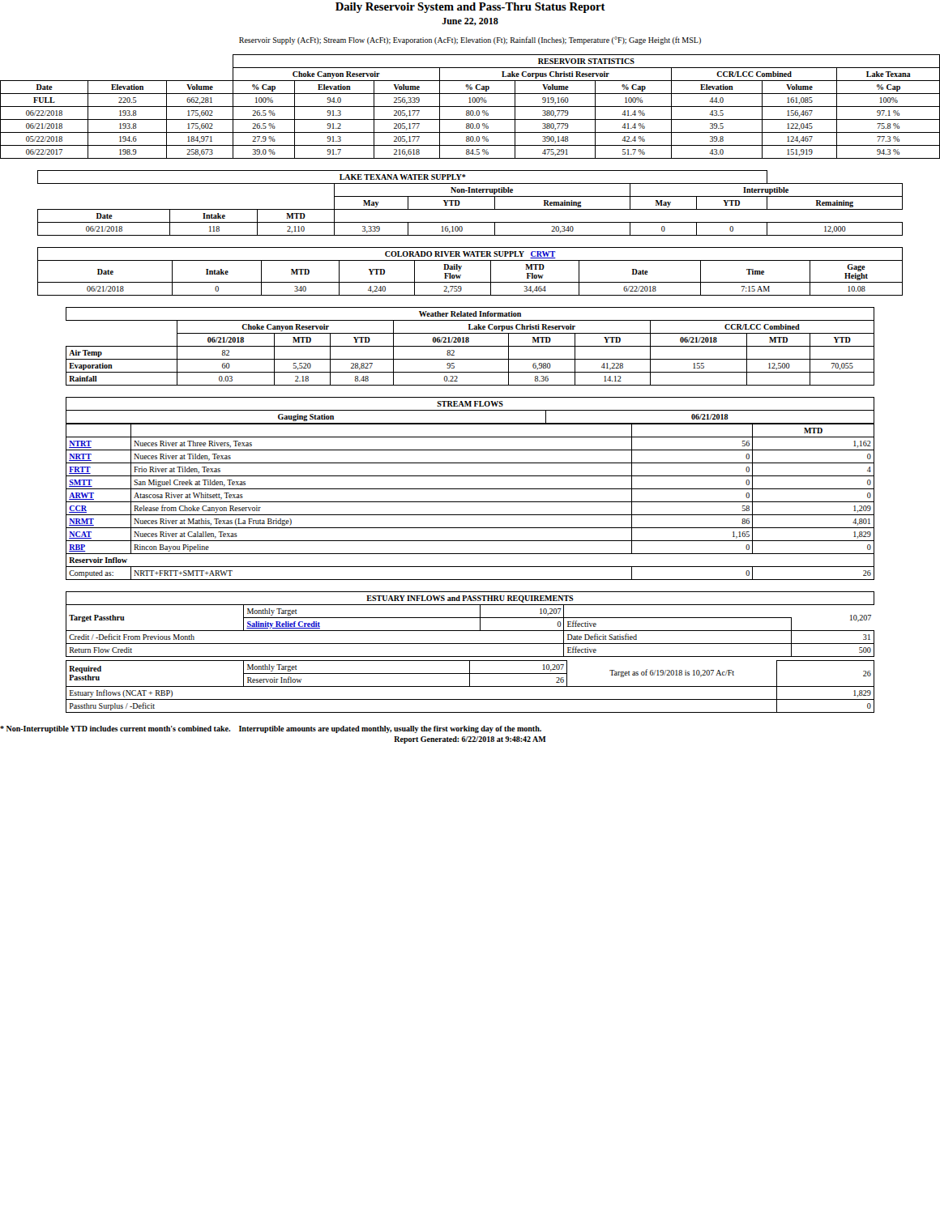Daily Reservoir System and Pass-Thru Status Report
June 22, 2018
Reservoir Supply (AcFt); Stream Flow (AcFt); Evaporation (AcFt); Elevation (Ft); Rainfall (Inches); Temperature (°F); Gage Height (ft MSL)
| | | RESERVOIR STATISTICS |
| | | Choke Canyon Reservoir | Lake Corpus Christi Reservoir | CCR/LCC Combined | Lake Texana |
| Date | Elevation | Volume | % Cap | Elevation | Volume | % Cap | Volume | % Cap | Elevation | Volume | % Cap |
| FULL | 220.5 | 662,281 | 100% | 94.0 | 256,339 | 100% | 919,160 | 100% | 44.0 | 161,085 | 100% |
| 06/22/2018 | 193.8 | 175,602 | 26.5 % | 91.3 | 205,177 | 80.0 % | 380,779 | 41.4 % | 43.5 | 156,467 | 97.1 % |
| 06/21/2018 | 193.8 | 175,602 | 26.5 % | 91.2 | 205,177 | 80.0 % | 380,779 | 41.4 % | 39.5 | 122,045 | 75.8 % |
| 05/22/2018 | 194.6 | 184,971 | 27.9 % | 91.3 | 205,177 | 80.0 % | 390,148 | 42.4 % | 39.8 | 124,467 | 77.3 % |
| 06/22/2017 | 198.9 | 258,673 | 39.0 % | 91.7 | 216,618 | 84.5 % | 475,291 | 51.7 % | 43.0 | 151,919 | 94.3 % |
| LAKE TEXANA WATER SUPPLY* |
| | | | Non-Interruptible | Interruptible |
| May | YTD | Remaining | May | YTD | Remaining |
| Date | Intake | MTD | |
| 06/21/2018 | 118 | 2,110 | 3,339 | 16,100 | 20,340 | 0 | 0 | 12,000 |
| COLORADO RIVER WATER SUPPLY CRWT |
| Date | Intake | MTD | YTD | Daily Flow | MTD Flow | Date | Time | Gage Height |
| 06/21/2018 | 0 | 340 | 4,240 | 2,759 | 34,464 | 6/22/2018 | 7:15 AM | 10.08 |
| Weather Related Information |
| | Choke Canyon Reservoir | Lake Corpus Christi Reservoir | CCR/LCC Combined |
| | 06/21/2018 | MTD | YTD | 06/21/2018 | MTD | YTD | 06/21/2018 | MTD | YTD |
| Air Temp | 82 | | | 82 | | | | | |
| Evaporation | 60 | 5,520 | 28,827 | 95 | 6,980 | 41,228 | 155 | 12,500 | 70,055 |
| Rainfall | 0.03 | 2.18 | 8.48 | 0.22 | 8.36 | 14.12 | | | |
| STREAM FLOWS |
| Gauging Station | 06/21/2018 | |
| | | | MTD |
| NTRT | Nueces River at Three Rivers, Texas | 56 | 1,162 |
| NRTT | Nueces River at Tilden, Texas | 0 | 0 |
| FRTT | Frio River at Tilden, Texas | 0 | 4 |
| SMTT | San Miguel Creek at Tilden, Texas | 0 | 0 |
| ARWT | Atascosa River at Whitsett, Texas | 0 | 0 |
| CCR | Release from Choke Canyon Reservoir | 58 | 1,209 |
| NRMT | Nueces River at Mathis, Texas (La Fruta Bridge) | 86 | 4,801 |
| NCAT | Nueces River at Calallen, Texas | 1,165 | 1,829 |
| RBP | Rincon Bayou Pipeline | 0 | 0 |
| Reservoir Inflow |
| Computed as: | NRTT+FRTT+SMTT+ARWT | 0 | 26 |
| ESTUARY INFLOWS and PASSTHRU REQUIREMENTS |
| Target Passthru | Monthly Target | 10,207 | | 10,207 |
| Salinity Relief Credit | 0 | Effective |
| Credit / -Deficit From Previous Month | Date Deficit Satisfied | 31 |
| Return Flow Credit | Effective | 500 |
| Required Passthru | Monthly Target | 10,207 | Target as of 6/19/2018 is 10,207 Ac/Ft | 26 |
| Reservoir Inflow | 26 |
| Estuary Inflows (NCAT + RBP) | 1,829 |
| Passthru Surplus / -Deficit | 0 |
* Non-Interruptible YTD includes current month's combined take. Interruptible amounts are updated monthly, usually the first working day of the month.
Report Generated: 6/22/2018 at 9:48:42 AM